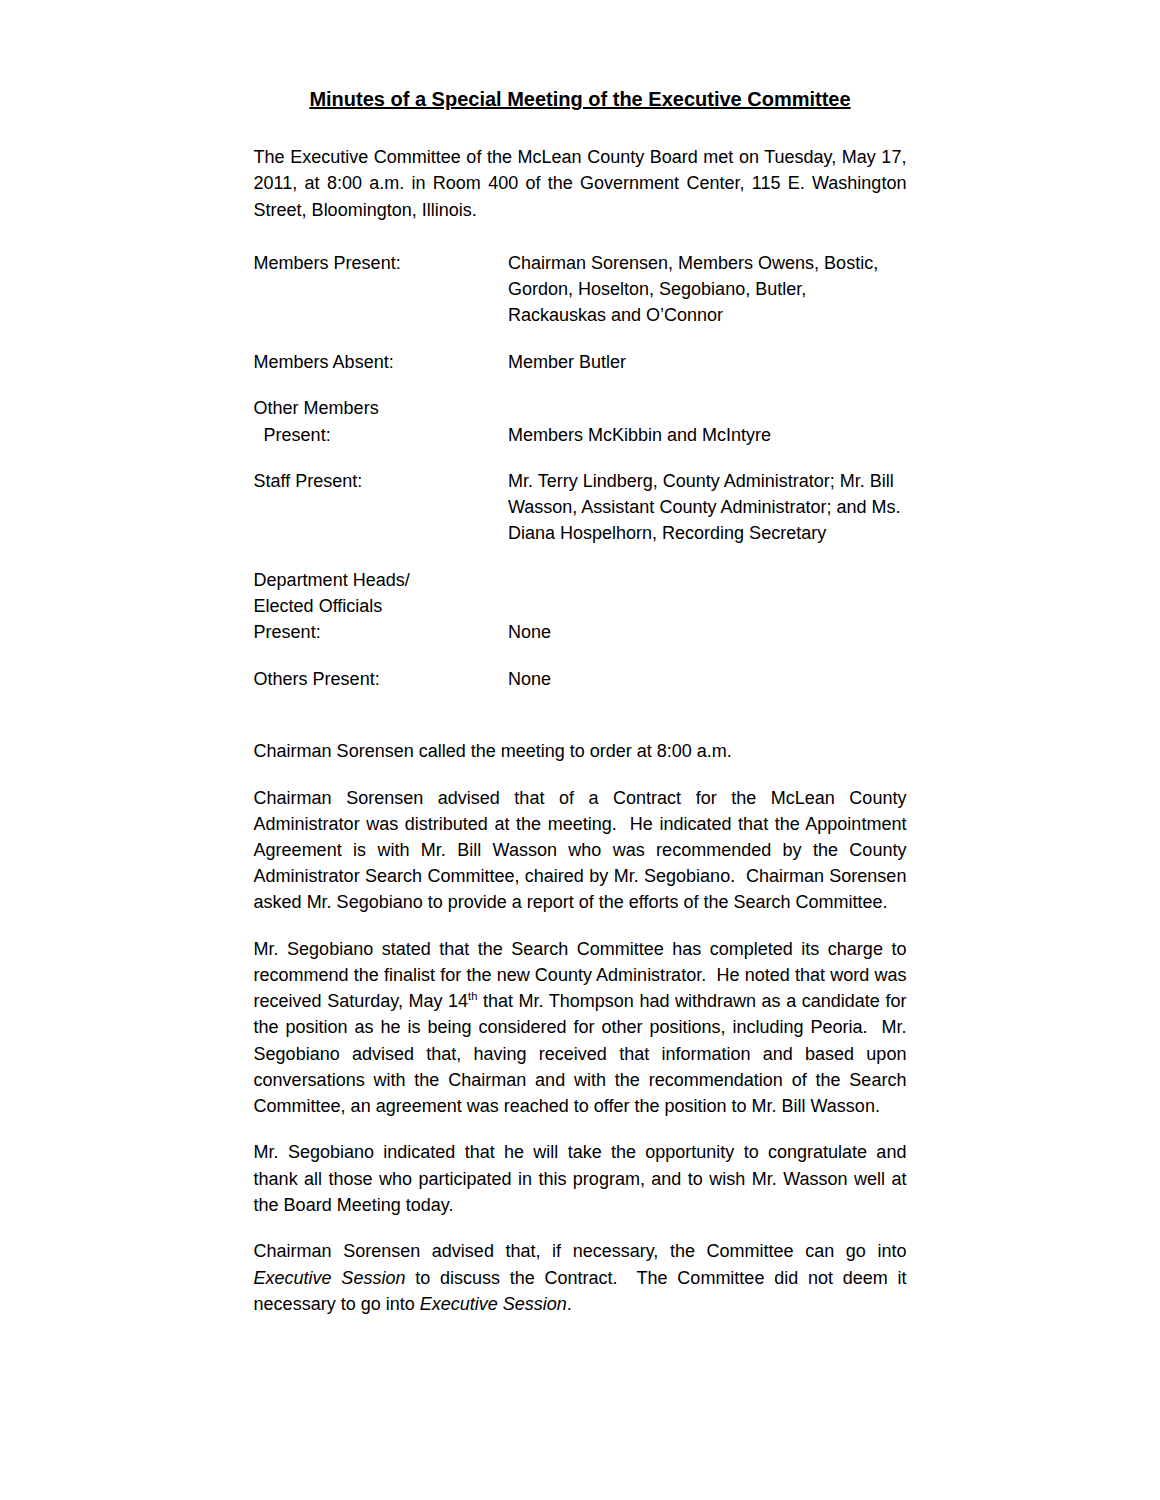Minutes of a Special Meeting of the Executive Committee
The Executive Committee of the McLean County Board met on Tuesday, May 17, 2011, at 8:00 a.m. in Room 400 of the Government Center, 115 E. Washington Street, Bloomington, Illinois.
| Members Present: | Chairman Sorensen, Members Owens, Bostic, Gordon, Hoselton, Segobiano, Butler, Rackauskas and O’Connor |
| Members Absent: | Member Butler |
| Other Members Present: | Members McKibbin and McIntyre |
| Staff Present: | Mr. Terry Lindberg, County Administrator; Mr. Bill Wasson, Assistant County Administrator; and Ms. Diana Hospelhorn, Recording Secretary |
| Department Heads/ Elected Officials Present: | None |
| Others Present: | None |
Chairman Sorensen called the meeting to order at 8:00 a.m.
Chairman Sorensen advised that of a Contract for the McLean County Administrator was distributed at the meeting. He indicated that the Appointment Agreement is with Mr. Bill Wasson who was recommended by the County Administrator Search Committee, chaired by Mr. Segobiano. Chairman Sorensen asked Mr. Segobiano to provide a report of the efforts of the Search Committee.
Mr. Segobiano stated that the Search Committee has completed its charge to recommend the finalist for the new County Administrator. He noted that word was received Saturday, May 14th that Mr. Thompson had withdrawn as a candidate for the position as he is being considered for other positions, including Peoria. Mr. Segobiano advised that, having received that information and based upon conversations with the Chairman and with the recommendation of the Search Committee, an agreement was reached to offer the position to Mr. Bill Wasson.
Mr. Segobiano indicated that he will take the opportunity to congratulate and thank all those who participated in this program, and to wish Mr. Wasson well at the Board Meeting today.
Chairman Sorensen advised that, if necessary, the Committee can go into Executive Session to discuss the Contract. The Committee did not deem it necessary to go into Executive Session.